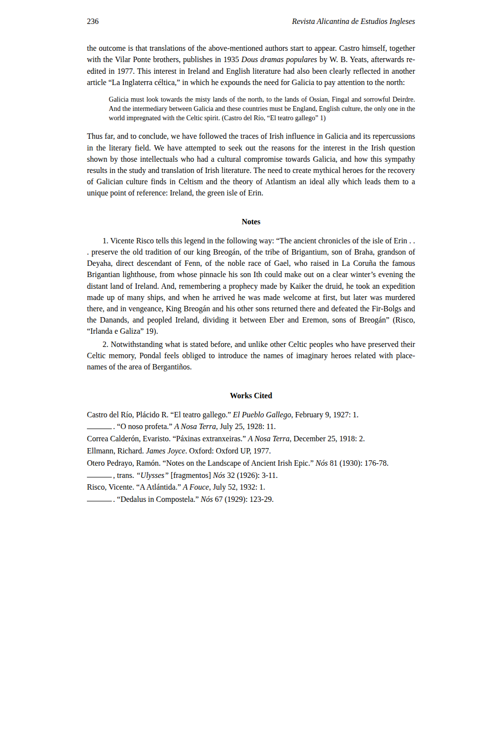236 Revista Alicantina de Estudios Ingleses
the outcome is that translations of the above-mentioned authors start to appear. Castro himself, together with the Vilar Ponte brothers, publishes in 1935 Dous dramas populares by W. B. Yeats, afterwards re-edited in 1977. This interest in Ireland and English literature had also been clearly reflected in another article “La Inglaterra céltica,” in which he expounds the need for Galicia to pay attention to the north:
Galicia must look towards the misty lands of the north, to the lands of Ossian, Fingal and sorrowful Deirdre. And the intermediary between Galicia and these countries must be England, English culture, the only one in the world impregnated with the Celtic spirit. (Castro del Río, “El teatro gallego” 1)
Thus far, and to conclude, we have followed the traces of Irish influence in Galicia and its repercussions in the literary field. We have attempted to seek out the reasons for the interest in the Irish question shown by those intellectuals who had a cultural compromise towards Galicia, and how this sympathy results in the study and translation of Irish literature. The need to create mythical heroes for the recovery of Galician culture finds in Celtism and the theory of Atlantism an ideal ally which leads them to a unique point of reference: Ireland, the green isle of Erin.
Notes
1. Vicente Risco tells this legend in the following way: “The ancient chronicles of the isle of Erin . . . preserve the old tradition of our king Breogán, of the tribe of Brigantium, son of Braha, grandson of Deyaha, direct descendant of Fenn, of the noble race of Gael, who raised in La Coruña the famous Brigantian lighthouse, from whose pinnacle his son Ith could make out on a clear winter’s evening the distant land of Ireland. And, remembering a prophecy made by Kaiker the druid, he took an expedition made up of many ships, and when he arrived he was made welcome at first, but later was murdered there, and in vengeance, King Breogán and his other sons returned there and defeated the Fir-Bolgs and the Danands, and peopled Ireland, dividing it between Eber and Eremon, sons of Breogán” (Risco, “Irlanda e Galiza” 19).
2. Notwithstanding what is stated before, and unlike other Celtic peoples who have preserved their Celtic memory, Pondal feels obliged to introduce the names of imaginary heroes related with place-names of the area of Bergantiños.
Works Cited
Castro del Río, Plácido R. “El teatro gallego.” El Pueblo Gallego, February 9, 1927: 1.
. “O noso profeta.” A Nosa Terra, July 25, 1928: 11.
Correa Calderón, Evaristo. “Páxinas extranxeiras.” A Nosa Terra, December 25, 1918: 2.
Ellmann, Richard. James Joyce. Oxford: Oxford UP, 1977.
Otero Pedrayo, Ramón. “Notes on the Landscape of Ancient Irish Epic.” Nós 81 (1930): 176-78.
, trans. “Ulysses” [fragmentos] Nós 32 (1926): 3-11.
Risco, Vicente. “A Atlántida.” A Fouce, July 52, 1932: 1.
. “Dedalus in Compostela.” Nós 67 (1929): 123-29.